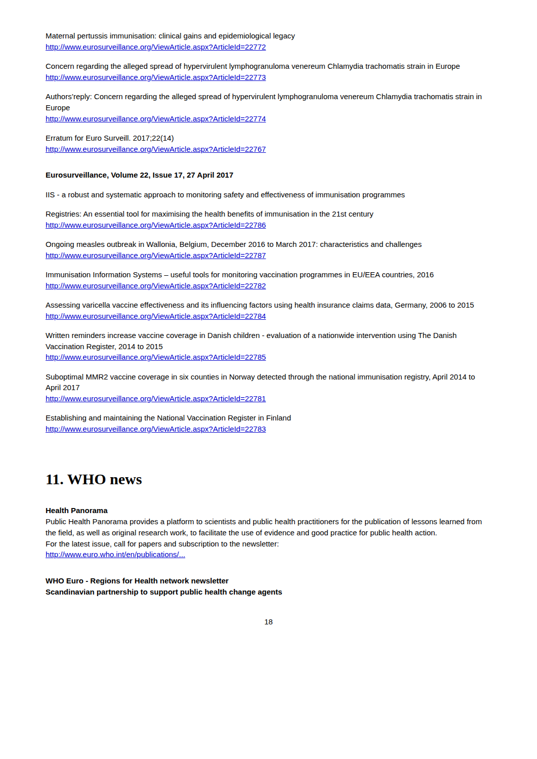Maternal pertussis immunisation: clinical gains and epidemiological legacy
http://www.eurosurveillance.org/ViewArticle.aspx?ArticleId=22772
Concern regarding the alleged spread of hypervirulent lymphogranuloma venereum Chlamydia trachomatis strain in Europe
http://www.eurosurveillance.org/ViewArticle.aspx?ArticleId=22773
Authors’reply: Concern regarding the alleged spread of hypervirulent lymphogranuloma venereum Chlamydia trachomatis strain in Europe
http://www.eurosurveillance.org/ViewArticle.aspx?ArticleId=22774
Erratum for Euro Surveill. 2017;22(14)
http://www.eurosurveillance.org/ViewArticle.aspx?ArticleId=22767
Eurosurveillance, Volume 22, Issue 17, 27 April 2017
IIS - a robust and systematic approach to monitoring safety and effectiveness of immunisation programmes
Registries: An essential tool for maximising the health benefits of immunisation in the 21st century
http://www.eurosurveillance.org/ViewArticle.aspx?ArticleId=22786
Ongoing measles outbreak in Wallonia, Belgium, December 2016 to March 2017: characteristics and challenges
http://www.eurosurveillance.org/ViewArticle.aspx?ArticleId=22787
Immunisation Information Systems – useful tools for monitoring vaccination programmes in EU/EEA countries, 2016
http://www.eurosurveillance.org/ViewArticle.aspx?ArticleId=22782
Assessing varicella vaccine effectiveness and its influencing factors using health insurance claims data, Germany, 2006 to 2015
http://www.eurosurveillance.org/ViewArticle.aspx?ArticleId=22784
Written reminders increase vaccine coverage in Danish children - evaluation of a nationwide intervention using The Danish Vaccination Register, 2014 to 2015
http://www.eurosurveillance.org/ViewArticle.aspx?ArticleId=22785
Suboptimal MMR2 vaccine coverage in six counties in Norway detected through the national immunisation registry, April 2014 to April 2017
http://www.eurosurveillance.org/ViewArticle.aspx?ArticleId=22781
Establishing and maintaining the National Vaccination Register in Finland
http://www.eurosurveillance.org/ViewArticle.aspx?ArticleId=22783
11. WHO news
Health Panorama
Public Health Panorama provides a platform to scientists and public health practitioners for the publication of lessons learned from the field, as well as original research work, to facilitate the use of evidence and good practice for public health action.
For the latest issue, call for papers and subscription to the newsletter:
http://www.euro.who.int/en/publications/...
WHO Euro - Regions for Health network newsletter
Scandinavian partnership to support public health change agents
18